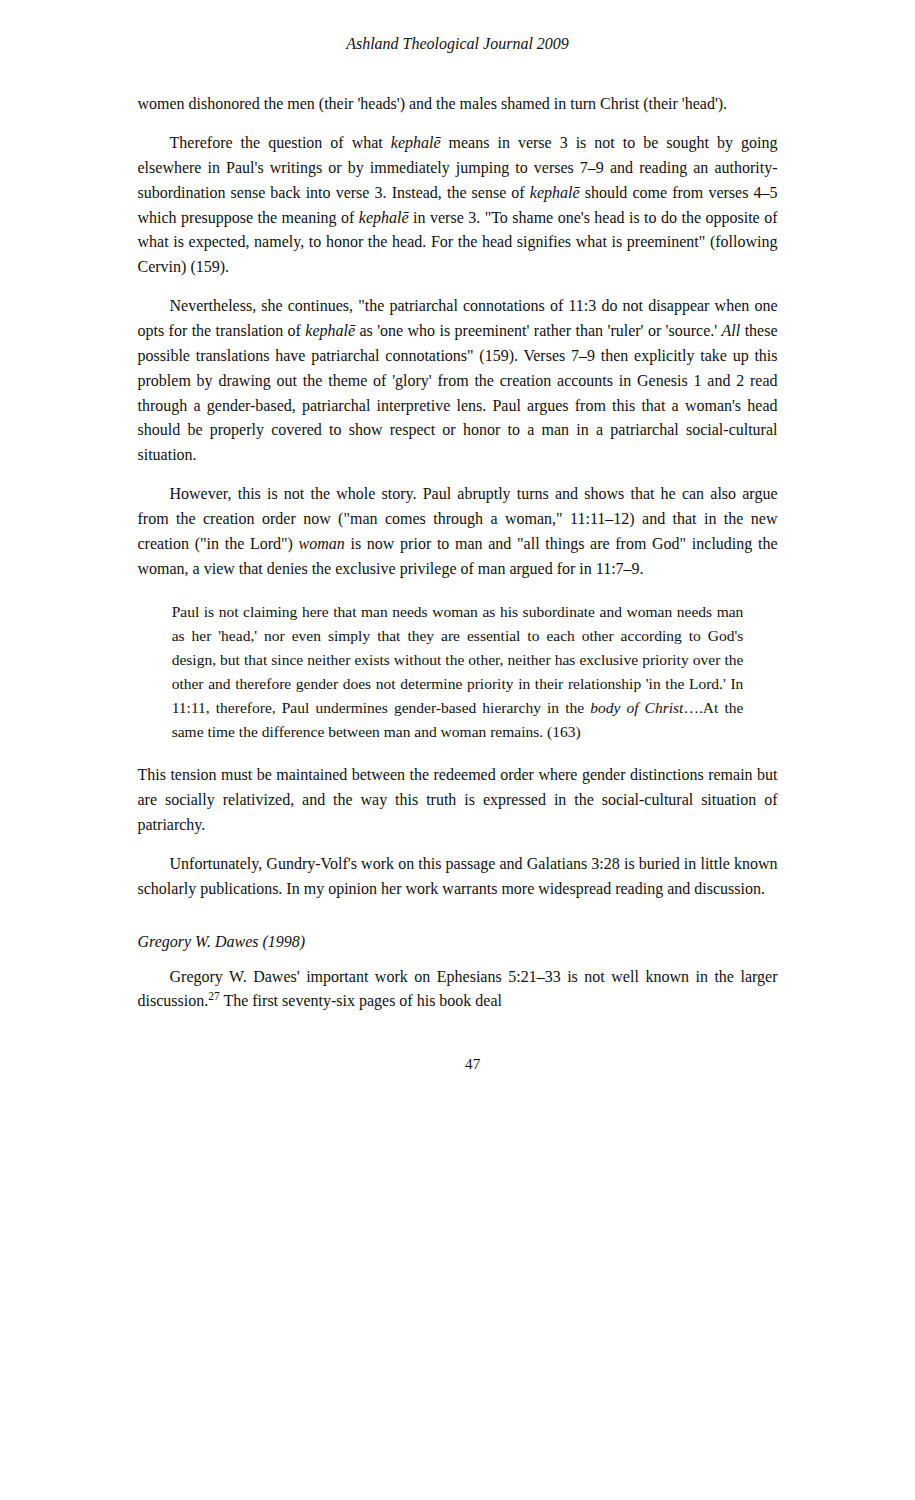Ashland Theological Journal 2009
women dishonored the men (their 'heads') and the males shamed in turn Christ (their 'head').
Therefore the question of what kephalē means in verse 3 is not to be sought by going elsewhere in Paul's writings or by immediately jumping to verses 7–9 and reading an authority-subordination sense back into verse 3. Instead, the sense of kephalē should come from verses 4–5 which presuppose the meaning of kephalē in verse 3. "To shame one's head is to do the opposite of what is expected, namely, to honor the head. For the head signifies what is preeminent" (following Cervin) (159).
Nevertheless, she continues, "the patriarchal connotations of 11:3 do not disappear when one opts for the translation of kephalē as 'one who is preeminent' rather than 'ruler' or 'source.' All these possible translations have patriarchal connotations" (159). Verses 7–9 then explicitly take up this problem by drawing out the theme of 'glory' from the creation accounts in Genesis 1 and 2 read through a gender-based, patriarchal interpretive lens. Paul argues from this that a woman's head should be properly covered to show respect or honor to a man in a patriarchal social-cultural situation.
However, this is not the whole story. Paul abruptly turns and shows that he can also argue from the creation order now ("man comes through a woman," 11:11–12) and that in the new creation ("in the Lord") woman is now prior to man and "all things are from God" including the woman, a view that denies the exclusive privilege of man argued for in 11:7–9.
Paul is not claiming here that man needs woman as his subordinate and woman needs man as her 'head,' nor even simply that they are essential to each other according to God's design, but that since neither exists without the other, neither has exclusive priority over the other and therefore gender does not determine priority in their relationship 'in the Lord.' In 11:11, therefore, Paul undermines gender-based hierarchy in the body of Christ….At the same time the difference between man and woman remains. (163)
This tension must be maintained between the redeemed order where gender distinctions remain but are socially relativized, and the way this truth is expressed in the social-cultural situation of patriarchy.
Unfortunately, Gundry-Volf's work on this passage and Galatians 3:28 is buried in little known scholarly publications. In my opinion her work warrants more widespread reading and discussion.
Gregory W. Dawes (1998)
Gregory W. Dawes' important work on Ephesians 5:21–33 is not well known in the larger discussion.27 The first seventy-six pages of his book deal
47